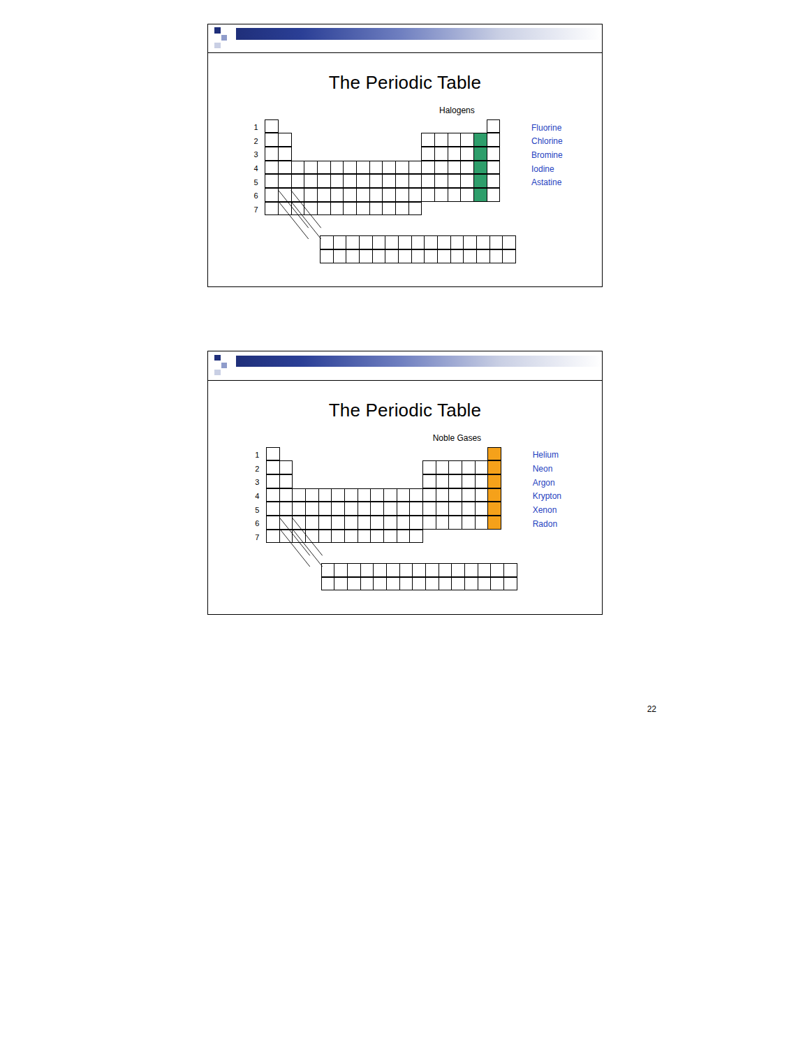The Periodic Table
Halogens
1234567
Fluorine
Chlorine
Bromine
Iodine
Astatine
The Periodic Table
Noble Gases
1234567
Helium
Neon
Argon
Krypton
Xenon
Radon
22